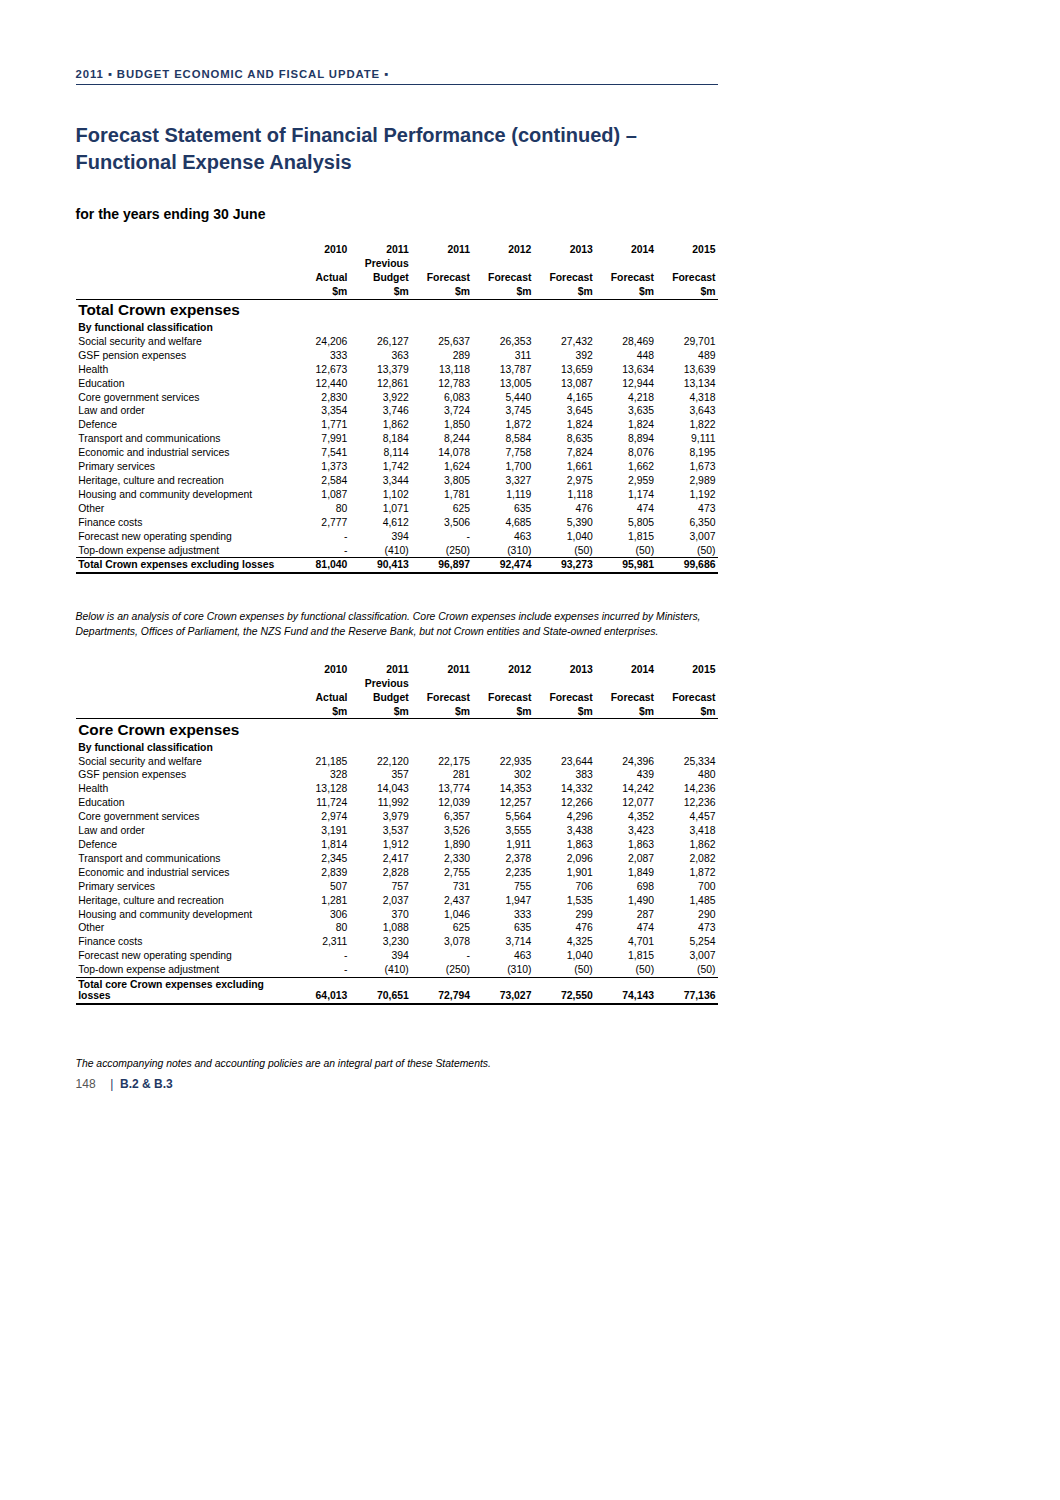2011 ▪ BUDGET ECONOMIC AND FISCAL UPDATE ▪
Forecast Statement of Financial Performance (continued) –
Functional Expense Analysis
for the years ending 30 June
| | 2010 | 2011 | 2011 | 2012 | 2013 | 2014 | 2015 |
| | | Previous | | | | | |
| | Actual | Budget | Forecast | Forecast | Forecast | Forecast | Forecast |
| | $m | $m | $m | $m | $m | $m | $m |
| Total Crown expenses |
| By functional classification |
| Social security and welfare | 24,206 | 26,127 | 25,637 | 26,353 | 27,432 | 28,469 | 29,701 |
| GSF pension expenses | 333 | 363 | 289 | 311 | 392 | 448 | 489 |
| Health | 12,673 | 13,379 | 13,118 | 13,787 | 13,659 | 13,634 | 13,639 |
| Education | 12,440 | 12,861 | 12,783 | 13,005 | 13,087 | 12,944 | 13,134 |
| Core government services | 2,830 | 3,922 | 6,083 | 5,440 | 4,165 | 4,218 | 4,318 |
| Law and order | 3,354 | 3,746 | 3,724 | 3,745 | 3,645 | 3,635 | 3,643 |
| Defence | 1,771 | 1,862 | 1,850 | 1,872 | 1,824 | 1,824 | 1,822 |
| Transport and communications | 7,991 | 8,184 | 8,244 | 8,584 | 8,635 | 8,894 | 9,111 |
| Economic and industrial services | 7,541 | 8,114 | 14,078 | 7,758 | 7,824 | 8,076 | 8,195 |
| Primary services | 1,373 | 1,742 | 1,624 | 1,700 | 1,661 | 1,662 | 1,673 |
| Heritage, culture and recreation | 2,584 | 3,344 | 3,805 | 3,327 | 2,975 | 2,959 | 2,989 |
| Housing and community development | 1,087 | 1,102 | 1,781 | 1,119 | 1,118 | 1,174 | 1,192 |
| Other | 80 | 1,071 | 625 | 635 | 476 | 474 | 473 |
| Finance costs | 2,777 | 4,612 | 3,506 | 4,685 | 5,390 | 5,805 | 6,350 |
| Forecast new operating spending | - | 394 | - | 463 | 1,040 | 1,815 | 3,007 |
| Top-down expense adjustment | - | (410) | (250) | (310) | (50) | (50) | (50) |
| Total Crown expenses excluding losses | 81,040 | 90,413 | 96,897 | 92,474 | 93,273 | 95,981 | 99,686 |
Below is an analysis of core Crown expenses by functional classification. Core Crown expenses include expenses incurred by Ministers, Departments, Offices of Parliament, the NZS Fund and the Reserve Bank, but not Crown entities and State-owned enterprises.
| | 2010 | 2011 | 2011 | 2012 | 2013 | 2014 | 2015 |
| | | Previous | | | | | |
| | Actual | Budget | Forecast | Forecast | Forecast | Forecast | Forecast |
| | $m | $m | $m | $m | $m | $m | $m |
| Core Crown expenses |
| By functional classification |
| Social security and welfare | 21,185 | 22,120 | 22,175 | 22,935 | 23,644 | 24,396 | 25,334 |
| GSF pension expenses | 328 | 357 | 281 | 302 | 383 | 439 | 480 |
| Health | 13,128 | 14,043 | 13,774 | 14,353 | 14,332 | 14,242 | 14,236 |
| Education | 11,724 | 11,992 | 12,039 | 12,257 | 12,266 | 12,077 | 12,236 |
| Core government services | 2,974 | 3,979 | 6,357 | 5,564 | 4,296 | 4,352 | 4,457 |
| Law and order | 3,191 | 3,537 | 3,526 | 3,555 | 3,438 | 3,423 | 3,418 |
| Defence | 1,814 | 1,912 | 1,890 | 1,911 | 1,863 | 1,863 | 1,862 |
| Transport and communications | 2,345 | 2,417 | 2,330 | 2,378 | 2,096 | 2,087 | 2,082 |
| Economic and industrial services | 2,839 | 2,828 | 2,755 | 2,235 | 1,901 | 1,849 | 1,872 |
| Primary services | 507 | 757 | 731 | 755 | 706 | 698 | 700 |
| Heritage, culture and recreation | 1,281 | 2,037 | 2,437 | 1,947 | 1,535 | 1,490 | 1,485 |
| Housing and community development | 306 | 370 | 1,046 | 333 | 299 | 287 | 290 |
| Other | 80 | 1,088 | 625 | 635 | 476 | 474 | 473 |
| Finance costs | 2,311 | 3,230 | 3,078 | 3,714 | 4,325 | 4,701 | 5,254 |
| Forecast new operating spending | - | 394 | - | 463 | 1,040 | 1,815 | 3,007 |
| Top-down expense adjustment | - | (410) | (250) | (310) | (50) | (50) | (50) |
| Total core Crown expenses excluding losses | 64,013 | 70,651 | 72,794 | 73,027 | 72,550 | 74,143 | 77,136 |
The accompanying notes and accounting policies are an integral part of these Statements.
148 | B.2 & B.3